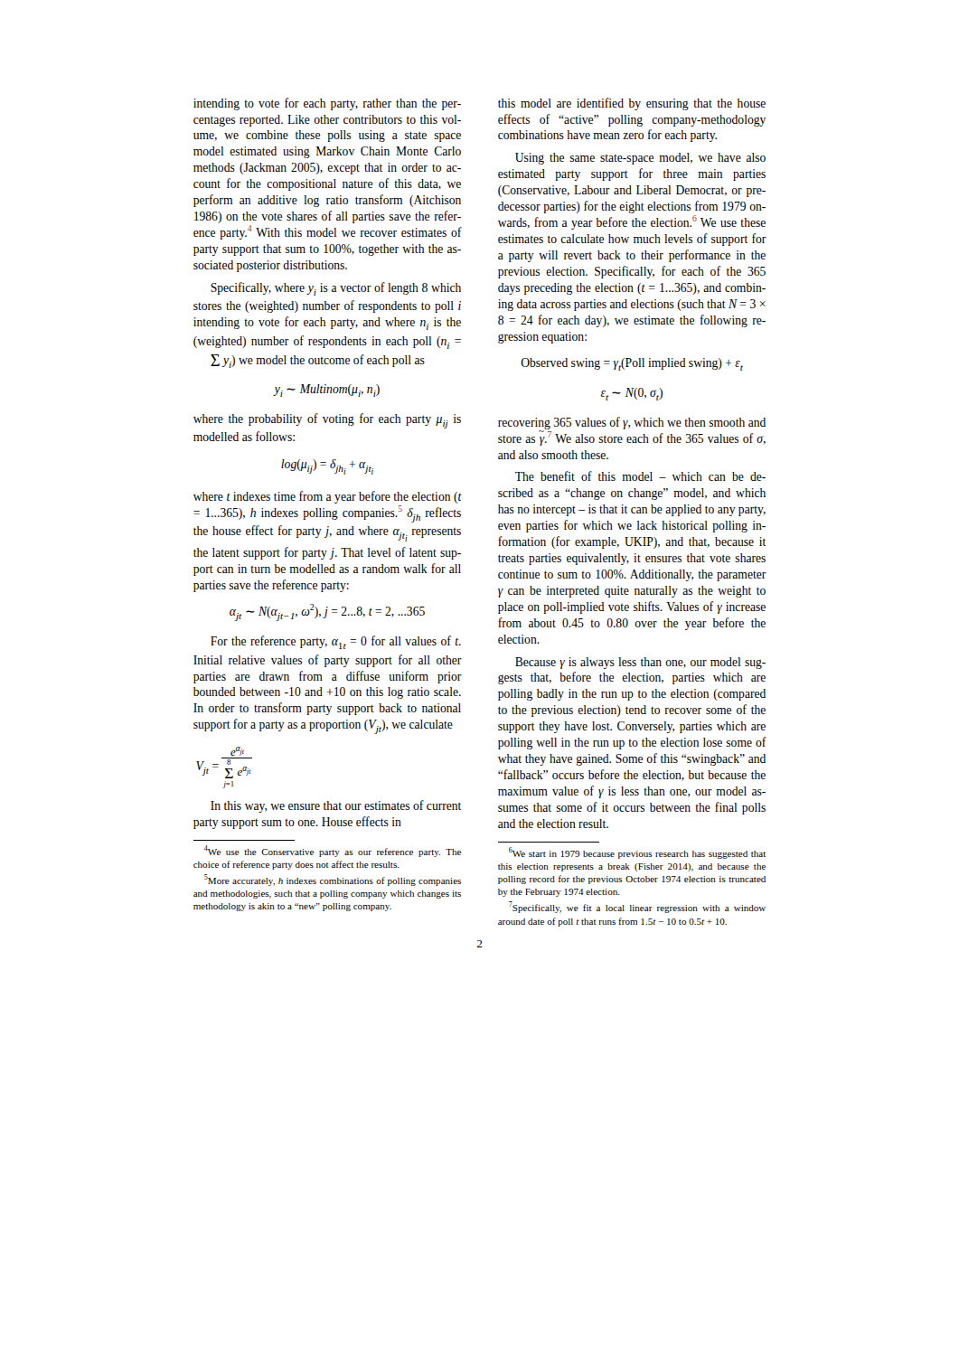intending to vote for each party, rather than the percentages reported. Like other contributors to this volume, we combine these polls using a state space model estimated using Markov Chain Monte Carlo methods (Jackman 2005), except that in order to account for the compositional nature of this data, we perform an additive log ratio transform (Aitchison 1986) on the vote shares of all parties save the reference party.4 With this model we recover estimates of party support that sum to 100%, together with the associated posterior distributions.
Specifically, where yi is a vector of length 8 which stores the (weighted) number of respondents to poll i intending to vote for each party, and where ni is the (weighted) number of respondents in each poll (ni = Σ yi) we model the outcome of each poll as
yi ∼ Multinom(μi, ni)
where the probability of voting for each party μij is modelled as follows:
log(μij) = δjhi + αjti
where t indexes time from a year before the election (t = 1...365), h indexes polling companies.5 δjh reflects the house effect for party j, and where αjti represents the latent support for party j. That level of latent support can in turn be modelled as a random walk for all parties save the reference party:
αjt ∼ N(αjt−1, ω2), j = 2...8, t = 2, ...365
For the reference party, α1t = 0 for all values of t. Initial relative values of party support for all other parties are drawn from a diffuse uniform prior bounded between -10 and +10 on this log ratio scale. In order to transform party support back to national support for a party as a proportion (Vjt), we calculate
Vjt = eαjt 8 Σj=1 eαjt
In this way, we ensure that our estimates of current party support sum to one. House effects in
4We use the Conservative party as our reference party. The choice of reference party does not affect the results.
5More accurately, h indexes combinations of polling companies and methodologies, such that a polling company which changes its methodology is akin to a “new” polling company.
this model are identified by ensuring that the house effects of “active” polling company-methodology combinations have mean zero for each party.
Using the same state-space model, we have also estimated party support for three main parties (Conservative, Labour and Liberal Democrat, or predecessor parties) for the eight elections from 1979 onwards, from a year before the election.6 We use these estimates to calculate how much levels of support for a party will revert back to their performance in the previous election. Specifically, for each of the 365 days preceding the election (t = 1...365), and combining data across parties and elections (such that N = 3 × 8 = 24 for each day), we estimate the following regression equation:
Observed swing = γt(Poll implied swing) + εt
εt ∼ N(0, σt)
recovering 365 values of γ, which we then smooth and store as γ.7 We also store each of the 365 values of σ, and also smooth these.
The benefit of this model – which can be described as a “change on change” model, and which has no intercept – is that it can be applied to any party, even parties for which we lack historical polling information (for example, UKIP), and that, because it treats parties equivalently, it ensures that vote shares continue to sum to 100%. Additionally, the parameter γ can be interpreted quite naturally as the weight to place on poll-implied vote shifts. Values of γ increase from about 0.45 to 0.80 over the year before the election.
Because γ is always less than one, our model suggests that, before the election, parties which are polling badly in the run up to the election (compared to the previous election) tend to recover some of the support they have lost. Conversely, parties which are polling well in the run up to the election lose some of what they have gained. Some of this “swingback” and “fallback” occurs before the election, but because the maximum value of γ is less than one, our model assumes that some of it occurs between the final polls and the election result.
6We start in 1979 because previous research has suggested that this election represents a break (Fisher 2014), and because the polling record for the previous October 1974 election is truncated by the February 1974 election.
7Specifically, we fit a local linear regression with a window around date of poll t that runs from 1.5t − 10 to 0.5t + 10.
2